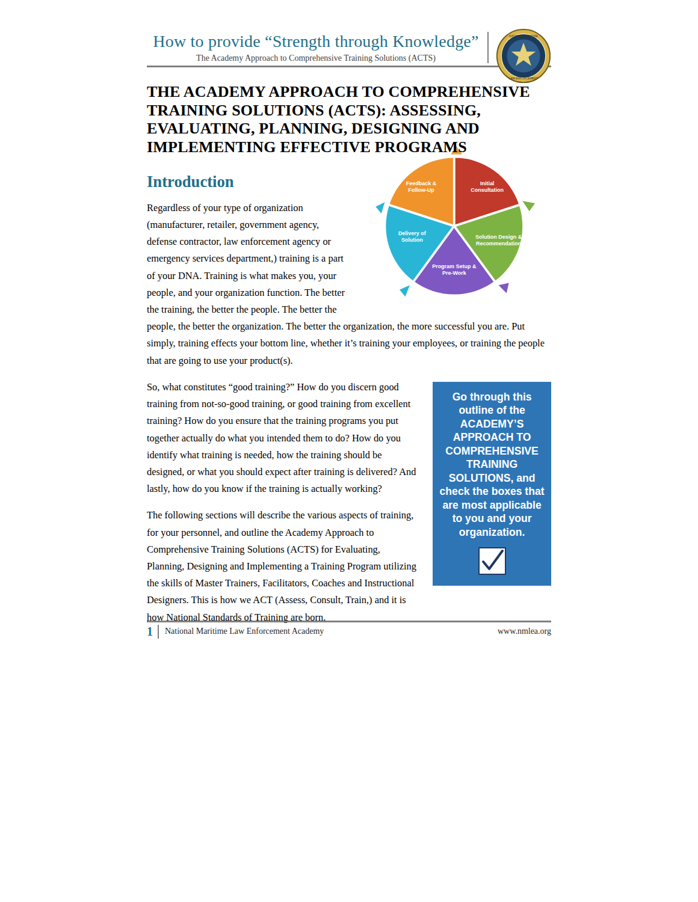How to provide “Strength through Knowledge”
The Academy Approach to Comprehensive Training Solutions (ACTS)
NATIONAL MARITIME LAW ENFORCEMENT
THE ACADEMY APPROACH TO COMPREHENSIVE TRAINING SOLUTIONS (ACTS): ASSESSING, EVALUATING, PLANNING, DESIGNING AND IMPLEMENTING EFFECTIVE PROGRAMS
Initial Consultation Solution Design & Recommendation Program Setup & Pre-Work Delivery of Solution Feedback & Follow-Up
Introduction
Regardless of your type of organization (manufacturer, retailer, government agency, defense contractor, law enforcement agency or emergency services department,) training is a part of your DNA. Training is what makes you, your people, and your organization function. The better the training, the better the people. The better the people, the better the organization. The better the organization, the more successful you are. Put simply, training effects your bottom line, whether it’s training your employees, or training the people that are going to use your product(s).
Go through this outline of the ACADEMY’S APPROACH TO COMPREHENSIVE TRAINING SOLUTIONS, and check the boxes that are most applicable to you and your organization.
So, what constitutes “good training?” How do you discern good training from not-so-good training, or good training from excellent training? How do you ensure that the training programs you put together actually do what you intended them to do? How do you identify what training is needed, how the training should be designed, or what you should expect after training is delivered? And lastly, how do you know if the training is actually working?
The following sections will describe the various aspects of training, for your personnel, and outline the Academy Approach to Comprehensive Training Solutions (ACTS) for Evaluating, Planning, Designing and Implementing a Training Program utilizing the skills of Master Trainers, Facilitators, Coaches and Instructional Designers. This is how we ACT (Assess, Consult, Train,) and it is how National Standards of Training are born.
1 National Maritime Law Enforcement Academy www.nmlea.org